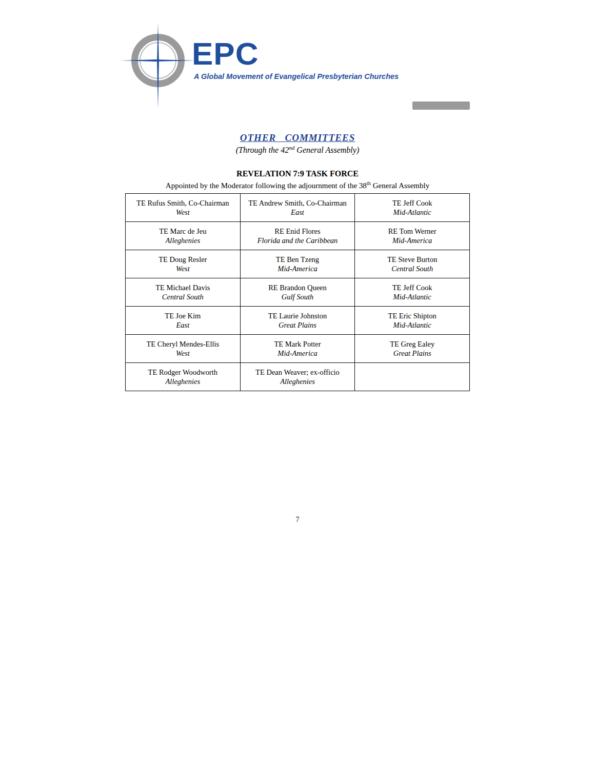EPC
A Global Movement of Evangelical Presbyterian Churches
OTHER COMMITTEES
(Through the 42nd General Assembly)
REVELATION 7:9 TASK FORCE
Appointed by the Moderator following the adjournment of the 38th General Assembly
| TE Rufus Smith, Co-Chairman West | TE Andrew Smith, Co-Chairman East | TE Jeff Cook Mid-Atlantic |
| TE Marc de Jeu Alleghenies | RE Enid Flores Florida and the Caribbean | RE Tom Werner Mid-America |
| TE Doug Resler West | TE Ben Tzeng Mid-America | TE Steve Burton Central South |
| TE Michael Davis Central South | RE Brandon Queen Gulf South | TE Jeff Cook Mid-Atlantic |
| TE Joe Kim East | TE Laurie Johnston Great Plains | TE Eric Shipton Mid-Atlantic |
| TE Cheryl Mendes-Ellis West | TE Mark Potter Mid-America | TE Greg Ealey Great Plains |
| TE Rodger Woodworth Alleghenies | TE Dean Weaver; ex-officio Alleghenies | |
7